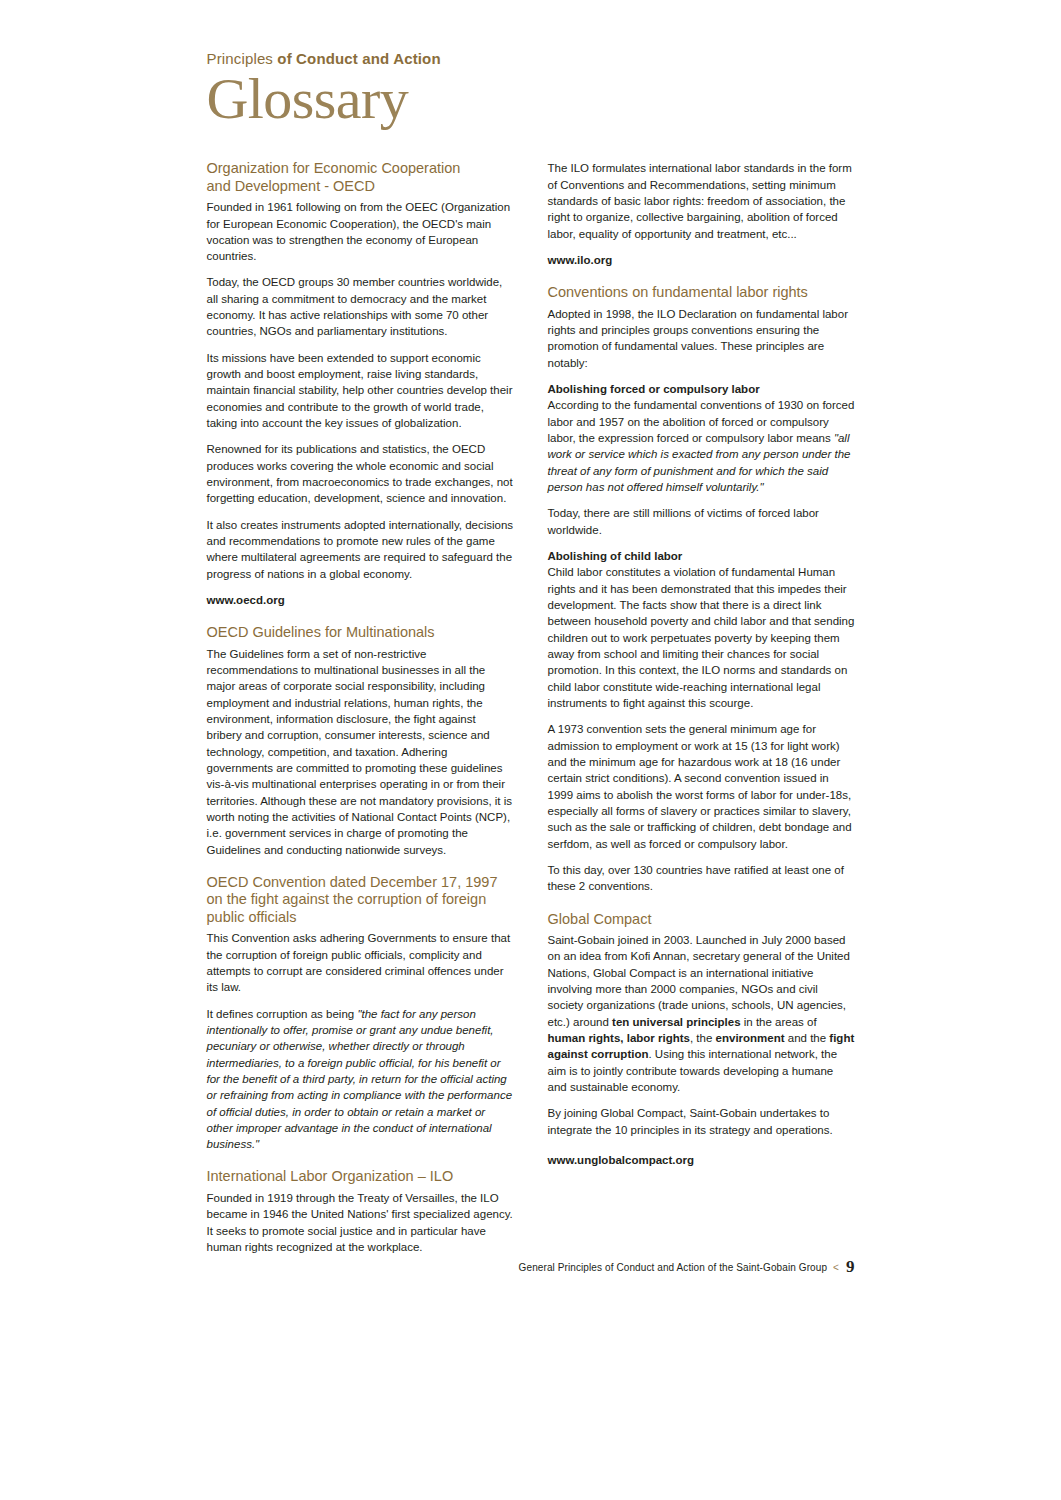Principles of Conduct and Action
Glossary
Organization for Economic Cooperation
and Development - OECD
Founded in 1961 following on from the OEEC (Organization for European Economic Cooperation), the OECD's main vocation was to strengthen the economy of European countries.
Today, the OECD groups 30 member countries worldwide, all sharing a commitment to democracy and the market economy. It has active relationships with some 70 other countries, NGOs and parliamentary institutions.
Its missions have been extended to support economic growth and boost employment, raise living standards, maintain financial stability, help other countries develop their economies and contribute to the growth of world trade, taking into account the key issues of globalization.
Renowned for its publications and statistics, the OECD produces works covering the whole economic and social environment, from macroeconomics to trade exchanges, not forgetting education, development, science and innovation.
It also creates instruments adopted internationally, decisions and recommendations to promote new rules of the game where multilateral agreements are required to safeguard the progress of nations in a global economy.
www.oecd.org
OECD Guidelines for Multinationals
The Guidelines form a set of non-restrictive recommendations to multinational businesses in all the major areas of corporate social responsibility, including employment and industrial relations, human rights, the environment, information disclosure, the fight against bribery and corruption, consumer interests, science and technology, competition, and taxation. Adhering governments are committed to promoting these guidelines vis-à-vis multinational enterprises operating in or from their territories. Although these are not mandatory provisions, it is worth noting the activities of National Contact Points (NCP), i.e. government services in charge of promoting the Guidelines and conducting nationwide surveys.
OECD Convention dated December 17, 1997 on the fight against the corruption of foreign public officials
This Convention asks adhering Governments to ensure that the corruption of foreign public officials, complicity and attempts to corrupt are considered criminal offences under its law.
It defines corruption as being "the fact for any person intentionally to offer, promise or grant any undue benefit, pecuniary or otherwise, whether directly or through intermediaries, to a foreign public official, for his benefit or for the benefit of a third party, in return for the official acting or refraining from acting in compliance with the performance of official duties, in order to obtain or retain a market or other improper advantage in the conduct of international business."
International Labor Organization – ILO
Founded in 1919 through the Treaty of Versailles, the ILO became in 1946 the United Nations' first specialized agency. It seeks to promote social justice and in particular have human rights recognized at the workplace.
The ILO formulates international labor standards in the form of Conventions and Recommendations, setting minimum standards of basic labor rights: freedom of association, the right to organize, collective bargaining, abolition of forced labor, equality of opportunity and treatment, etc...
www.ilo.org
Conventions on fundamental labor rights
Adopted in 1998, the ILO Declaration on fundamental labor rights and principles groups conventions ensuring the promotion of fundamental values. These principles are notably:
Abolishing forced or compulsory labor
According to the fundamental conventions of 1930 on forced labor and 1957 on the abolition of forced or compulsory labor, the expression forced or compulsory labor means "all work or service which is exacted from any person under the threat of any form of punishment and for which the said person has not offered himself voluntarily."
Today, there are still millions of victims of forced labor worldwide.
Abolishing of child labor
Child labor constitutes a violation of fundamental Human rights and it has been demonstrated that this impedes their development. The facts show that there is a direct link between household poverty and child labor and that sending children out to work perpetuates poverty by keeping them away from school and limiting their chances for social promotion. In this context, the ILO norms and standards on child labor constitute wide-reaching international legal instruments to fight against this scourge.
A 1973 convention sets the general minimum age for admission to employment or work at 15 (13 for light work) and the minimum age for hazardous work at 18 (16 under certain strict conditions). A second convention issued in 1999 aims to abolish the worst forms of labor for under-18s, especially all forms of slavery or practices similar to slavery, such as the sale or trafficking of children, debt bondage and serfdom, as well as forced or compulsory labor.
To this day, over 130 countries have ratified at least one of these 2 conventions.
Global Compact
Saint-Gobain joined in 2003. Launched in July 2000 based on an idea from Kofi Annan, secretary general of the United Nations, Global Compact is an international initiative involving more than 2000 companies, NGOs and civil society organizations (trade unions, schools, UN agencies, etc.) around ten universal principles in the areas of human rights, labor rights, the environment and the fight against corruption. Using this international network, the aim is to jointly contribute towards developing a humane and sustainable economy.
By joining Global Compact, Saint-Gobain undertakes to integrate the 10 principles in its strategy and operations.
www.unglobalcompact.org
General Principles of Conduct and Action of the Saint-Gobain Group <9